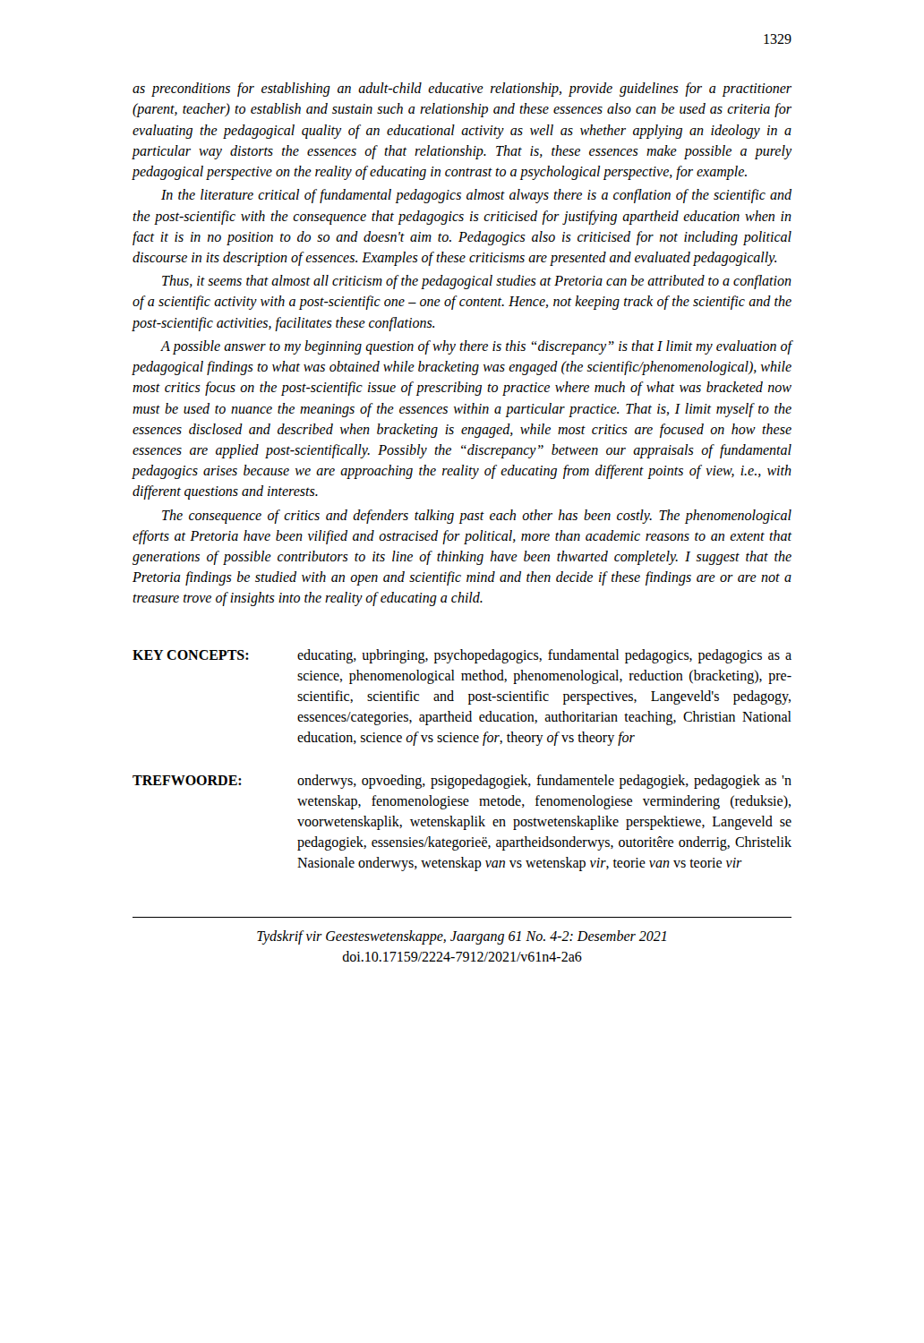1329
as preconditions for establishing an adult-child educative relationship, provide guidelines for a practitioner (parent, teacher) to establish and sustain such a relationship and these essences also can be used as criteria for evaluating the pedagogical quality of an educational activity as well as whether applying an ideology in a particular way distorts the essences of that relationship. That is, these essences make possible a purely pedagogical perspective on the reality of educating in contrast to a psychological perspective, for example.
In the literature critical of fundamental pedagogics almost always there is a conflation of the scientific and the post-scientific with the consequence that pedagogics is criticised for justifying apartheid education when in fact it is in no position to do so and doesn't aim to. Pedagogics also is criticised for not including political discourse in its description of essences. Examples of these criticisms are presented and evaluated pedagogically.
Thus, it seems that almost all criticism of the pedagogical studies at Pretoria can be attributed to a conflation of a scientific activity with a post-scientific one – one of content. Hence, not keeping track of the scientific and the post-scientific activities, facilitates these conflations.
A possible answer to my beginning question of why there is this “discrepancy” is that I limit my evaluation of pedagogical findings to what was obtained while bracketing was engaged (the scientific/phenomenological), while most critics focus on the post-scientific issue of prescribing to practice where much of what was bracketed now must be used to nuance the meanings of the essences within a particular practice. That is, I limit myself to the essences disclosed and described when bracketing is engaged, while most critics are focused on how these essences are applied post-scientifically. Possibly the “discrepancy” between our appraisals of fundamental pedagogics arises because we are approaching the reality of educating from different points of view, i.e., with different questions and interests.
The consequence of critics and defenders talking past each other has been costly. The phenomenological efforts at Pretoria have been vilified and ostracised for political, more than academic reasons to an extent that generations of possible contributors to its line of thinking have been thwarted completely. I suggest that the Pretoria findings be studied with an open and scientific mind and then decide if these findings are or are not a treasure trove of insights into the reality of educating a child.
Key concepts:
educating, upbringing, psychopedagogics, fundamental pedagogics, pedagogics as a science, phenomenological method, phenomenological, reduction (bracketing), pre-scientific, scientific and post-scientific perspectives, Langeveld's pedagogy, essences/categories, apartheid education, authoritarian teaching, Christian National education, science of vs science for, theory of vs theory for
Trefwoorde:
onderwys, opvoeding, psigopedagogiek, fundamentele pedagogiek, pedagogiek as 'n wetenskap, fenomenologiese metode, fenomenologiese vermindering (reduksie), voorwetenskaplik, wetenskaplik en postwetenskaplike perspektiewe, Langeveld se pedagogiek, essensies/kategorieë, apartheidsonderwys, outoritêre onderrig, Christelik Nasionale onderwys, wetenskap van vs wetenskap vir, teorie van vs teorie vir
Tydskrif vir Geesteswetenskappe, Jaargang 61 No. 4-2: Desember 2021
doi.10.17159/2224-7912/2021/v61n4-2a6